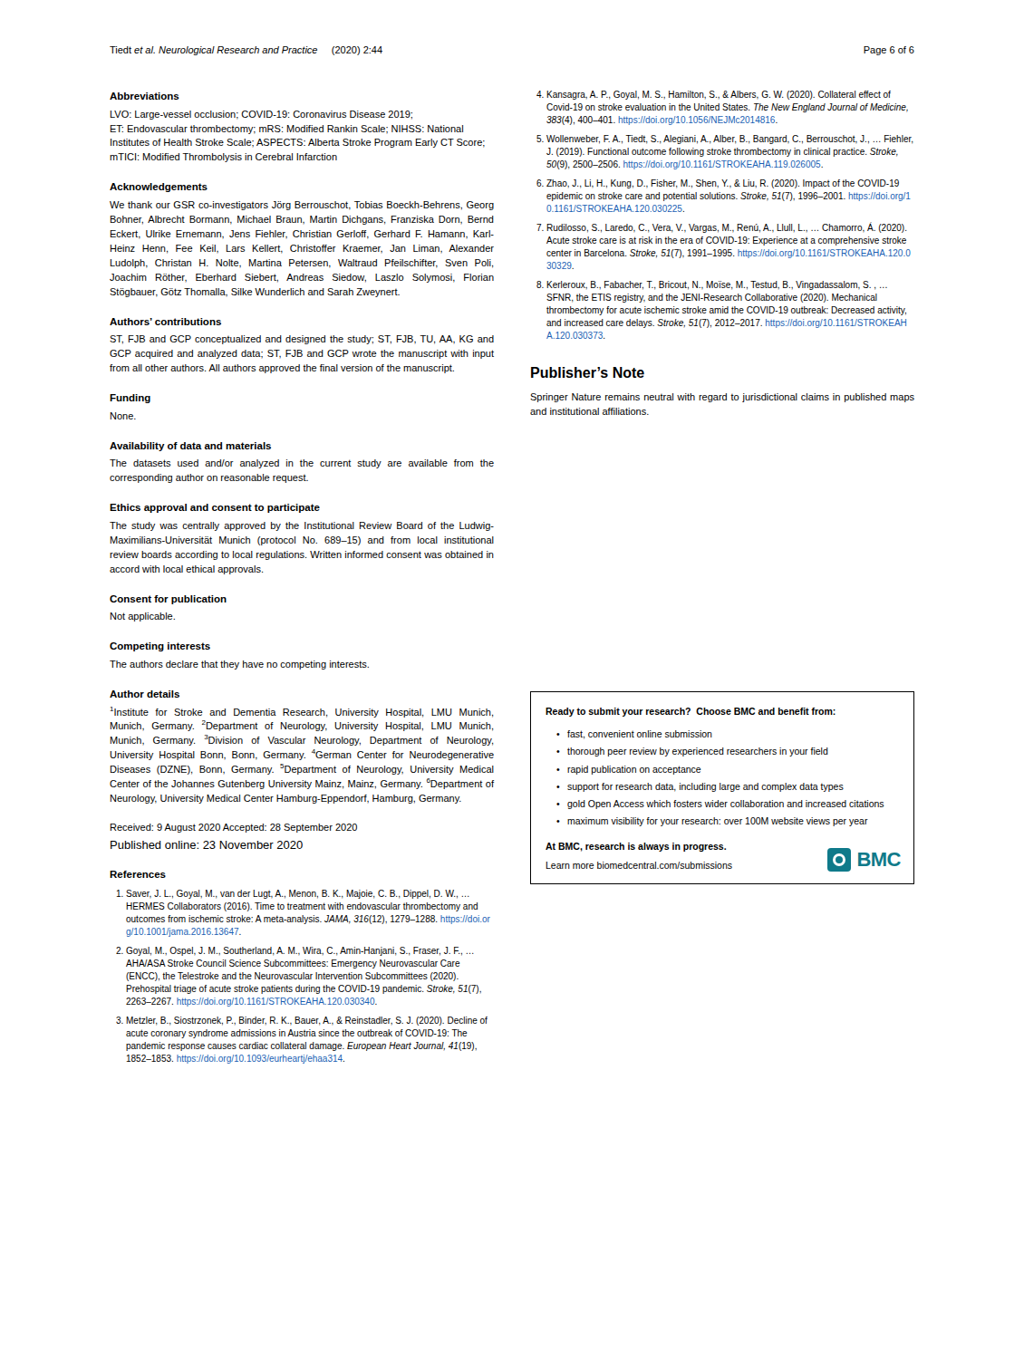Tiedt et al. Neurological Research and Practice (2020) 2:44
Page 6 of 6
Abbreviations
LVO: Large-vessel occlusion; COVID-19: Coronavirus Disease 2019;
ET: Endovascular thrombectomy; mRS: Modified Rankin Scale; NIHSS: National Institutes of Health Stroke Scale; ASPECTS: Alberta Stroke Program Early CT Score; mTICI: Modified Thrombolysis in Cerebral Infarction
Acknowledgements
We thank our GSR co-investigators Jörg Berrouschot, Tobias Boeckh-Behrens, Georg Bohner, Albrecht Bormann, Michael Braun, Martin Dichgans, Franziska Dorn, Bernd Eckert, Ulrike Ernemann, Jens Fiehler, Christian Gerloff, Gerhard F. Hamann, Karl-Heinz Henn, Fee Keil, Lars Kellert, Christoffer Kraemer, Jan Liman, Alexander Ludolph, Christan H. Nolte, Martina Petersen, Waltraud Pfeilschifter, Sven Poli, Joachim Röther, Eberhard Siebert, Andreas Siedow, Laszlo Solymosi, Florian Stögbauer, Götz Thomalla, Silke Wunderlich and Sarah Zweynert.
Authors’ contributions
ST, FJB and GCP conceptualized and designed the study; ST, FJB, TU, AA, KG and GCP acquired and analyzed data; ST, FJB and GCP wrote the manuscript with input from all other authors. All authors approved the final version of the manuscript.
Funding
None.
Availability of data and materials
The datasets used and/or analyzed in the current study are available from the corresponding author on reasonable request.
Ethics approval and consent to participate
The study was centrally approved by the Institutional Review Board of the Ludwig-Maximilians-Universität Munich (protocol No. 689–15) and from local institutional review boards according to local regulations. Written informed consent was obtained in accord with local ethical approvals.
Consent for publication
Not applicable.
Competing interests
The authors declare that they have no competing interests.
Author details
1Institute for Stroke and Dementia Research, University Hospital, LMU Munich, Munich, Germany. 2Department of Neurology, University Hospital, LMU Munich, Munich, Germany. 3Division of Vascular Neurology, Department of Neurology, University Hospital Bonn, Bonn, Germany. 4German Center for Neurodegenerative Diseases (DZNE), Bonn, Germany. 5Department of Neurology, University Medical Center of the Johannes Gutenberg University Mainz, Mainz, Germany. 6Department of Neurology, University Medical Center Hamburg-Eppendorf, Hamburg, Germany.
Received: 9 August 2020 Accepted: 28 September 2020
Published online: 23 November 2020
References
Saver, J. L., Goyal, M., van der Lugt, A., Menon, B. K., Majoie, C. B., Dippel, D. W., … HERMES Collaborators (2016). Time to treatment with endovascular thrombectomy and outcomes from ischemic stroke: A meta-analysis. JAMA, 316(12), 1279–1288. https://doi.org/10.1001/jama.2016.13647.
Goyal, M., Ospel, J. M., Southerland, A. M., Wira, C., Amin-Hanjani, S., Fraser, J. F., … AHA/ASA Stroke Council Science Subcommittees: Emergency Neurovascular Care (ENCC), the Telestroke and the Neurovascular Intervention Subcommittees (2020). Prehospital triage of acute stroke patients during the COVID-19 pandemic. Stroke, 51(7), 2263–2267. https://doi.org/10.1161/STROKEAHA.120.030340.
Metzler, B., Siostrzonek, P., Binder, R. K., Bauer, A., & Reinstadler, S. J. (2020). Decline of acute coronary syndrome admissions in Austria since the outbreak of COVID-19: The pandemic response causes cardiac collateral damage. European Heart Journal, 41(19), 1852–1853. https://doi.org/10.1093/eurheartj/ehaa314.
Kansagra, A. P., Goyal, M. S., Hamilton, S., & Albers, G. W. (2020). Collateral effect of Covid-19 on stroke evaluation in the United States. The New England Journal of Medicine, 383(4), 400–401. https://doi.org/10.1056/NEJMc2014816.
Wollenweber, F. A., Tiedt, S., Alegiani, A., Alber, B., Bangard, C., Berrouschot, J., … Fiehler, J. (2019). Functional outcome following stroke thrombectomy in clinical practice. Stroke, 50(9), 2500–2506. https://doi.org/10.1161/STROKEAHA.119.026005.
Zhao, J., Li, H., Kung, D., Fisher, M., Shen, Y., & Liu, R. (2020). Impact of the COVID-19 epidemic on stroke care and potential solutions. Stroke, 51(7), 1996–2001. https://doi.org/10.1161/STROKEAHA.120.030225.
Rudilosso, S., Laredo, C., Vera, V., Vargas, M., Renú, A., Llull, L., … Chamorro, Á. (2020). Acute stroke care is at risk in the era of COVID-19: Experience at a comprehensive stroke center in Barcelona. Stroke, 51(7), 1991–1995. https://doi.org/10.1161/STROKEAHA.120.030329.
Kerleroux, B., Fabacher, T., Bricout, N., Moïse, M., Testud, B., Vingadassalom, S. , … SFNR, the ETIS registry, and the JENI-Research Collaborative (2020). Mechanical thrombectomy for acute ischemic stroke amid the COVID-19 outbreak: Decreased activity, and increased care delays. Stroke, 51(7), 2012–2017. https://doi.org/10.1161/STROKEAHA.120.030373.
Publisher’s Note
Springer Nature remains neutral with regard to jurisdictional claims in published maps and institutional affiliations.
Ready to submit your research? Choose BMC and benefit from:
fast, convenient online submission
thorough peer review by experienced researchers in your field
rapid publication on acceptance
support for research data, including large and complex data types
gold Open Access which fosters wider collaboration and increased citations
maximum visibility for your research: over 100M website views per year
At BMC, research is always in progress.
Learn more biomedcentral.com/submissions
BMC